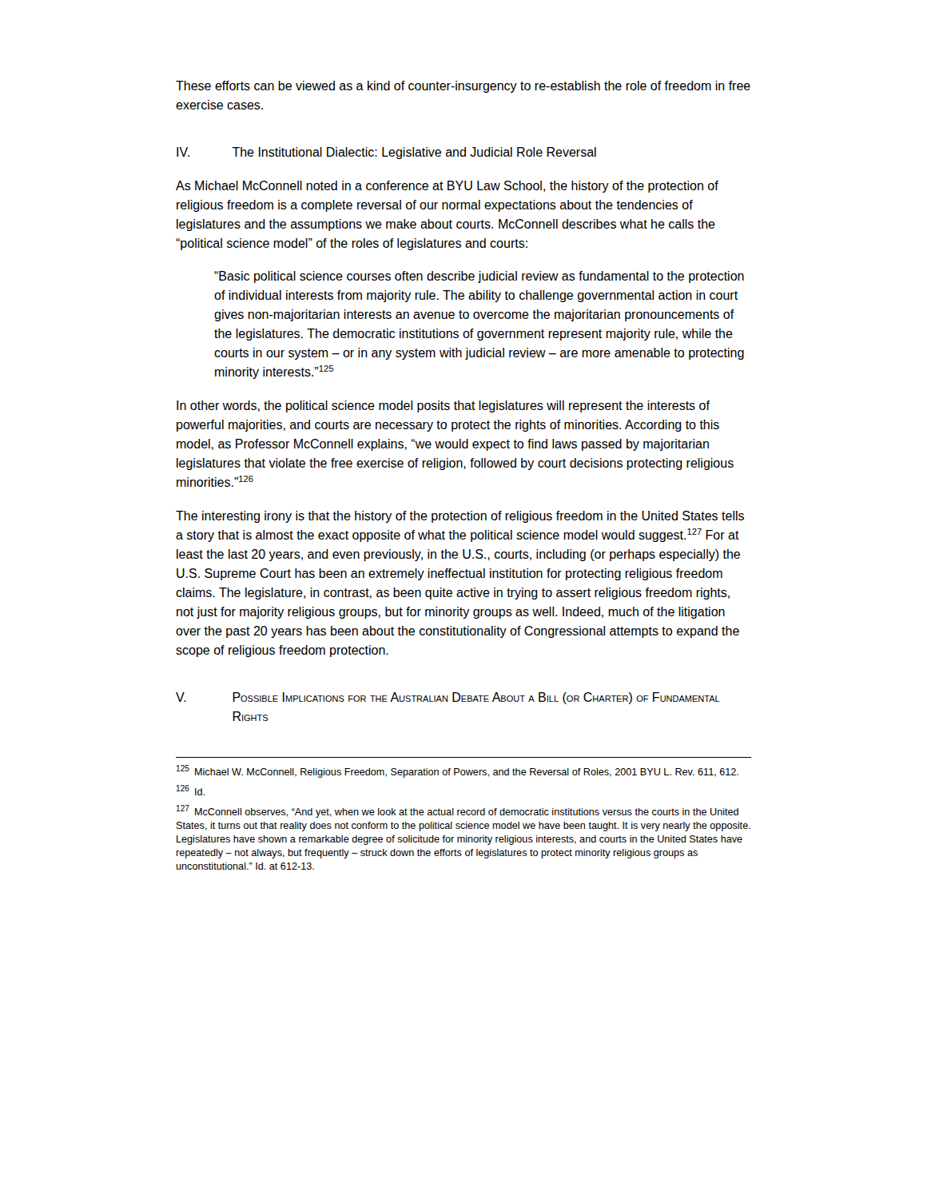These efforts can be viewed as a kind of counter-insurgency to re-establish the role of freedom in free exercise cases.
IV. The Institutional Dialectic: Legislative and Judicial Role Reversal
As Michael McConnell noted in a conference at BYU Law School, the history of the protection of religious freedom is a complete reversal of our normal expectations about the tendencies of legislatures and the assumptions we make about courts. McConnell describes what he calls the “political science model” of the roles of legislatures and courts:
“Basic political science courses often describe judicial review as fundamental to the protection of individual interests from majority rule. The ability to challenge governmental action in court gives non-majoritarian interests an avenue to overcome the majoritarian pronouncements of the legislatures. The democratic institutions of government represent majority rule, while the courts in our system – or in any system with judicial review – are more amenable to protecting minority interests.”125
In other words, the political science model posits that legislatures will represent the interests of powerful majorities, and courts are necessary to protect the rights of minorities. According to this model, as Professor McConnell explains, “we would expect to find laws passed by majoritarian legislatures that violate the free exercise of religion, followed by court decisions protecting religious minorities.”126
The interesting irony is that the history of the protection of religious freedom in the United States tells a story that is almost the exact opposite of what the political science model would suggest.127 For at least the last 20 years, and even previously, in the U.S., courts, including (or perhaps especially) the U.S. Supreme Court has been an extremely ineffectual institution for protecting religious freedom claims. The legislature, in contrast, as been quite active in trying to assert religious freedom rights, not just for majority religious groups, but for minority groups as well. Indeed, much of the litigation over the past 20 years has been about the constitutionality of Congressional attempts to expand the scope of religious freedom protection.
V. Possible Implications for the Australian Debate About a Bill (or Charter) of Fundamental Rights
125 Michael W. McConnell, Religious Freedom, Separation of Powers, and the Reversal of Roles, 2001 BYU L. Rev. 611, 612.
126 Id.
127 McConnell observes, “And yet, when we look at the actual record of democratic institutions versus the courts in the United States, it turns out that reality does not conform to the political science model we have been taught. It is very nearly the opposite. Legislatures have shown a remarkable degree of solicitude for minority religious interests, and courts in the United States have repeatedly – not always, but frequently – struck down the efforts of legislatures to protect minority religious groups as unconstitutional.” Id. at 612-13.